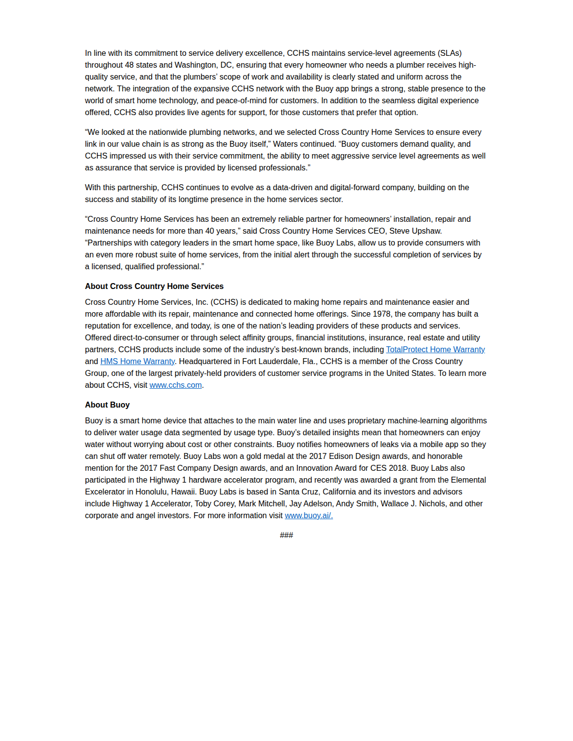In line with its commitment to service delivery excellence, CCHS maintains service-level agreements (SLAs) throughout 48 states and Washington, DC, ensuring that every homeowner who needs a plumber receives high-quality service, and that the plumbers’ scope of work and availability is clearly stated and uniform across the network. The integration of the expansive CCHS network with the Buoy app brings a strong, stable presence to the world of smart home technology, and peace-of-mind for customers. In addition to the seamless digital experience offered, CCHS also provides live agents for support, for those customers that prefer that option.
“We looked at the nationwide plumbing networks, and we selected Cross Country Home Services to ensure every link in our value chain is as strong as the Buoy itself,” Waters continued. “Buoy customers demand quality, and CCHS impressed us with their service commitment, the ability to meet aggressive service level agreements as well as assurance that service is provided by licensed professionals.”
With this partnership, CCHS continues to evolve as a data-driven and digital-forward company, building on the success and stability of its longtime presence in the home services sector.
“Cross Country Home Services has been an extremely reliable partner for homeowners’ installation, repair and maintenance needs for more than 40 years,” said Cross Country Home Services CEO, Steve Upshaw. “Partnerships with category leaders in the smart home space, like Buoy Labs, allow us to provide consumers with an even more robust suite of home services, from the initial alert through the successful completion of services by a licensed, qualified professional.”
About Cross Country Home Services
Cross Country Home Services, Inc. (CCHS) is dedicated to making home repairs and maintenance easier and more affordable with its repair, maintenance and connected home offerings. Since 1978, the company has built a reputation for excellence, and today, is one of the nation’s leading providers of these products and services. Offered direct-to-consumer or through select affinity groups, financial institutions, insurance, real estate and utility partners, CCHS products include some of the industry’s best-known brands, including TotalProtect Home Warranty and HMS Home Warranty. Headquartered in Fort Lauderdale, Fla., CCHS is a member of the Cross Country Group, one of the largest privately-held providers of customer service programs in the United States. To learn more about CCHS, visit www.cchs.com.
About Buoy
Buoy is a smart home device that attaches to the main water line and uses proprietary machine-learning algorithms to deliver water usage data segmented by usage type. Buoy’s detailed insights mean that homeowners can enjoy water without worrying about cost or other constraints. Buoy notifies homeowners of leaks via a mobile app so they can shut off water remotely. Buoy Labs won a gold medal at the 2017 Edison Design awards, and honorable mention for the 2017 Fast Company Design awards, and an Innovation Award for CES 2018. Buoy Labs also participated in the Highway 1 hardware accelerator program, and recently was awarded a grant from the Elemental Excelerator in Honolulu, Hawaii. Buoy Labs is based in Santa Cruz, California and its investors and advisors include Highway 1 Accelerator, Toby Corey, Mark Mitchell, Jay Adelson, Andy Smith, Wallace J. Nichols, and other corporate and angel investors. For more information visit www.buoy.ai/.
###